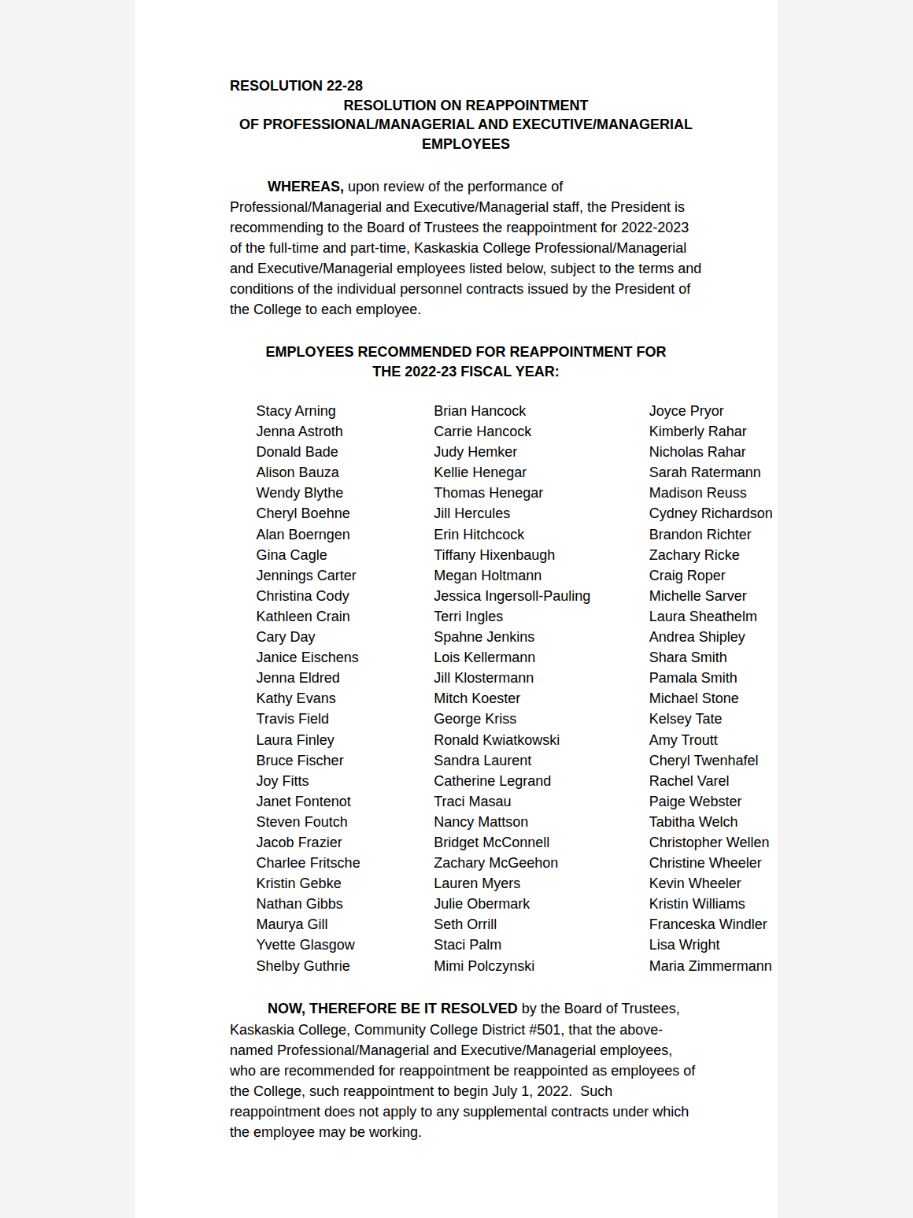RESOLUTION 22-28
RESOLUTION ON REAPPOINTMENT OF PROFESSIONAL/MANAGERIAL AND EXECUTIVE/MANAGERIAL EMPLOYEES
WHEREAS, upon review of the performance of Professional/Managerial and Executive/Managerial staff, the President is recommending to the Board of Trustees the reappointment for 2022-2023 of the full-time and part-time, Kaskaskia College Professional/Managerial and Executive/Managerial employees listed below, subject to the terms and conditions of the individual personnel contracts issued by the President of the College to each employee.
EMPLOYEES RECOMMENDED FOR REAPPOINTMENT FOR THE 2022-23 FISCAL YEAR:
Stacy Arning Brian Hancock Joyce Pryor Jenna Astroth Carrie Hancock Kimberly Rahar Donald Bade Judy Hemker Nicholas Rahar Alison Bauza Kellie Henegar Sarah Ratermann Wendy Blythe Thomas Henegar Madison Reuss Cheryl Boehne Jill Hercules Cydney Richardson Alan Boerngen Erin Hitchcock Brandon Richter Gina Cagle Tiffany Hixenbaugh Zachary Ricke Jennings Carter Megan Holtmann Craig Roper Christina Cody Jessica Ingersoll-Pauling Michelle Sarver Kathleen Crain Terri Ingles Laura Sheathelm Cary Day Spahne Jenkins Andrea Shipley Janice Eischens Lois Kellermann Shara Smith Jenna Eldred Jill Klostermann Pamala Smith Kathy Evans Mitch Koester Michael Stone Travis Field George Kriss Kelsey Tate Laura Finley Ronald Kwiatkowski Amy Troutt Bruce Fischer Sandra Laurent Cheryl Twenhafel Joy Fitts Catherine Legrand Rachel Varel Janet Fontenot Traci Masau Paige Webster Steven Foutch Nancy Mattson Tabitha Welch Jacob Frazier Bridget McConnell Christopher Wellen Charlee Fritsche Zachary McGeehon Christine Wheeler Kristin Gebke Lauren Myers Kevin Wheeler Nathan Gibbs Julie Obermark Kristin Williams Maurya Gill Seth Orrill Franceska Windler Yvette Glasgow Staci Palm Lisa Wright Shelby Guthrie Mimi Polczynski Maria Zimmermann
NOW, THEREFORE BE IT RESOLVED by the Board of Trustees, Kaskaskia College, Community College District #501, that the above-named Professional/Managerial and Executive/Managerial employees, who are recommended for reappointment be reappointed as employees of the College, such reappointment to begin July 1, 2022. Such reappointment does not apply to any supplemental contracts under which the employee may be working.